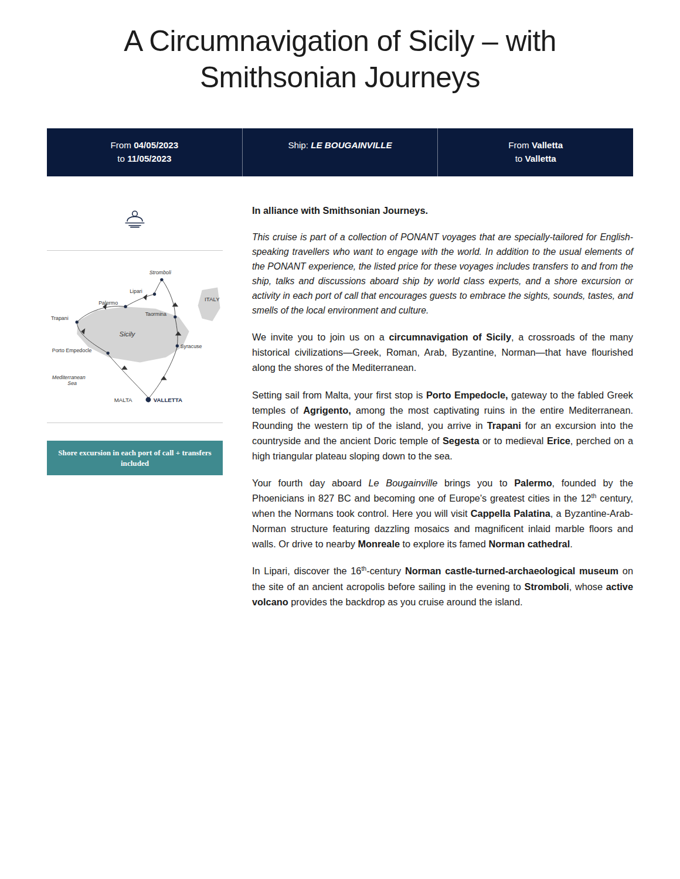A Circumnavigation of Sicily – with Smithsonian Journeys
From 04/05/2023
to 11/05/2023
Ship: LE BOUGAINVILLE
From Valletta
to Valletta
ITALY Sicily MALTA VALLETTA Stromboli Lipari Palermo Trapani Taormina Syracuse Porto Empedocle Mediterranean Sea
Shore excursion in each port of call + transfers included
In alliance with Smithsonian Journeys.
This cruise is part of a collection of PONANT voyages that are specially-tailored for English-speaking travellers who want to engage with the world. In addition to the usual elements of the PONANT experience, the listed price for these voyages includes transfers to and from the ship, talks and discussions aboard ship by world class experts, and a shore excursion or activity in each port of call that encourages guests to embrace the sights, sounds, tastes, and smells of the local environment and culture.
We invite you to join us on a circumnavigation of Sicily, a crossroads of the many historical civilizations—Greek, Roman, Arab, Byzantine, Norman—that have flourished along the shores of the Mediterranean.
Setting sail from Malta, your first stop is Porto Empedocle, gateway to the fabled Greek temples of Agrigento, among the most captivating ruins in the entire Mediterranean. Rounding the western tip of the island, you arrive in Trapani for an excursion into the countryside and the ancient Doric temple of Segesta or to medieval Erice, perched on a high triangular plateau sloping down to the sea.
Your fourth day aboard Le Bougainville brings you to Palermo, founded by the Phoenicians in 827 BC and becoming one of Europe's greatest cities in the 12th century, when the Normans took control. Here you will visit Cappella Palatina, a Byzantine-Arab-Norman structure featuring dazzling mosaics and magnificent inlaid marble floors and walls. Or drive to nearby Monreale to explore its famed Norman cathedral.
In Lipari, discover the 16th-century Norman castle-turned-archaeological museum on the site of an ancient acropolis before sailing in the evening to Stromboli, whose active volcano provides the backdrop as you cruise around the island.